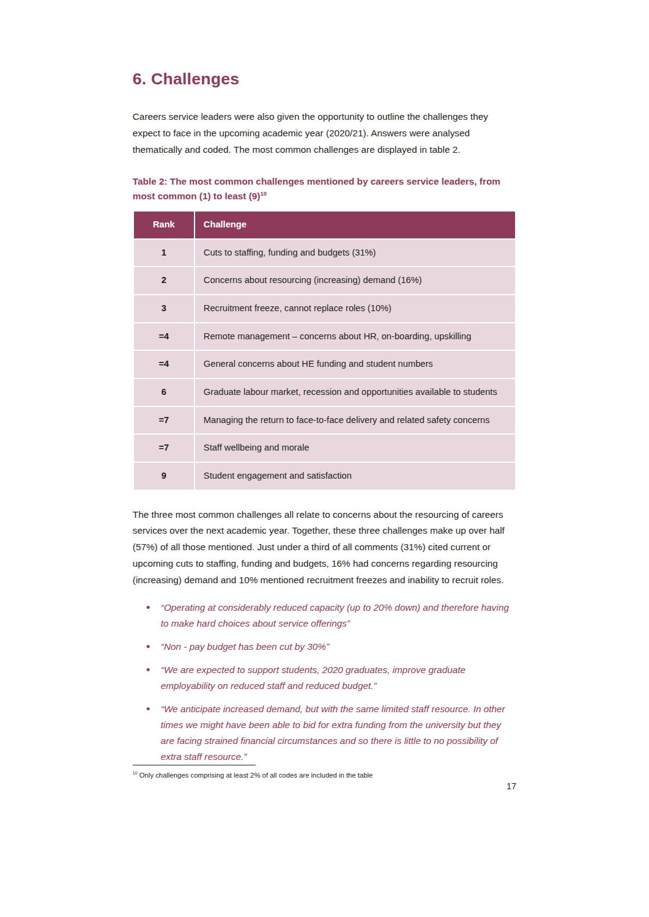6. Challenges
Careers service leaders were also given the opportunity to outline the challenges they expect to face in the upcoming academic year (2020/21). Answers were analysed thematically and coded. The most common challenges are displayed in table 2.
Table 2: The most common challenges mentioned by careers service leaders, from most common (1) to least (9)10
| Rank | Challenge |
| --- | --- |
| 1 | Cuts to staffing, funding and budgets (31%) |
| 2 | Concerns about resourcing (increasing) demand (16%) |
| 3 | Recruitment freeze, cannot replace roles (10%) |
| =4 | Remote management – concerns about HR, on-boarding, upskilling |
| =4 | General concerns about HE funding and student numbers |
| 6 | Graduate labour market, recession and opportunities available to students |
| =7 | Managing the return to face-to-face delivery and related safety concerns |
| =7 | Staff wellbeing and morale |
| 9 | Student engagement and satisfaction |
The three most common challenges all relate to concerns about the resourcing of careers services over the next academic year. Together, these three challenges make up over half (57%) of all those mentioned. Just under a third of all comments (31%) cited current or upcoming cuts to staffing, funding and budgets, 16% had concerns regarding resourcing (increasing) demand and 10% mentioned recruitment freezes and inability to recruit roles.
“Operating at considerably reduced capacity (up to 20% down) and therefore having to make hard choices about service offerings”
“Non - pay budget has been cut by 30%”
“We are expected to support students, 2020 graduates, improve graduate employability on reduced staff and reduced budget.”
“We anticipate increased demand, but with the same limited staff resource. In other times we might have been able to bid for extra funding from the university but they are facing strained financial circumstances and so there is little to no possibility of extra staff resource.”
10 Only challenges comprising at least 2% of all codes are included in the table
17